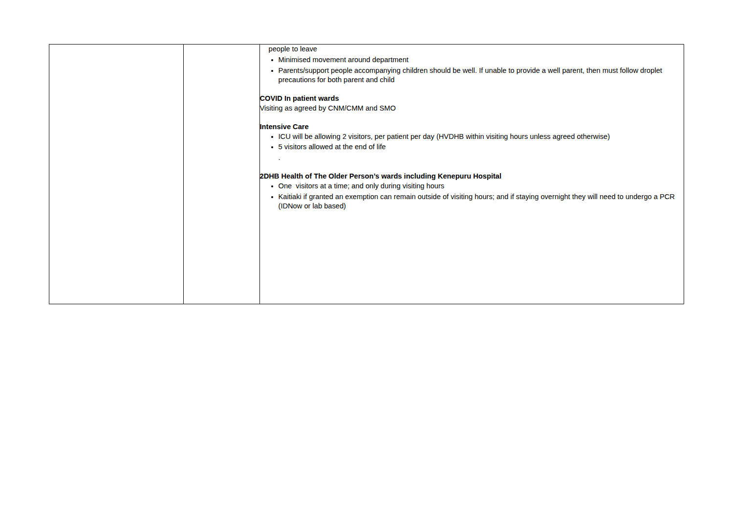| | | people to leave Minimised movement around department Parents/support people accompanying children should be well. If unable to provide a well parent, then must follow droplet precautions for both parent and child COVID In patient wards Visiting as agreed by CNM/CMM and SMO Intensive Care ICU will be allowing 2 visitors, per patient per day (HVDHB within visiting hours unless agreed otherwise) 5 visitors allowed at the end of life . 2DHB Health of The Older Person’s wards including Kenepuru Hospital One visitors at a time; and only during visiting hours Kaitiaki if granted an exemption can remain outside of visiting hours; and if staying overnight they will need to undergo a PCR (IDNow or lab based) |